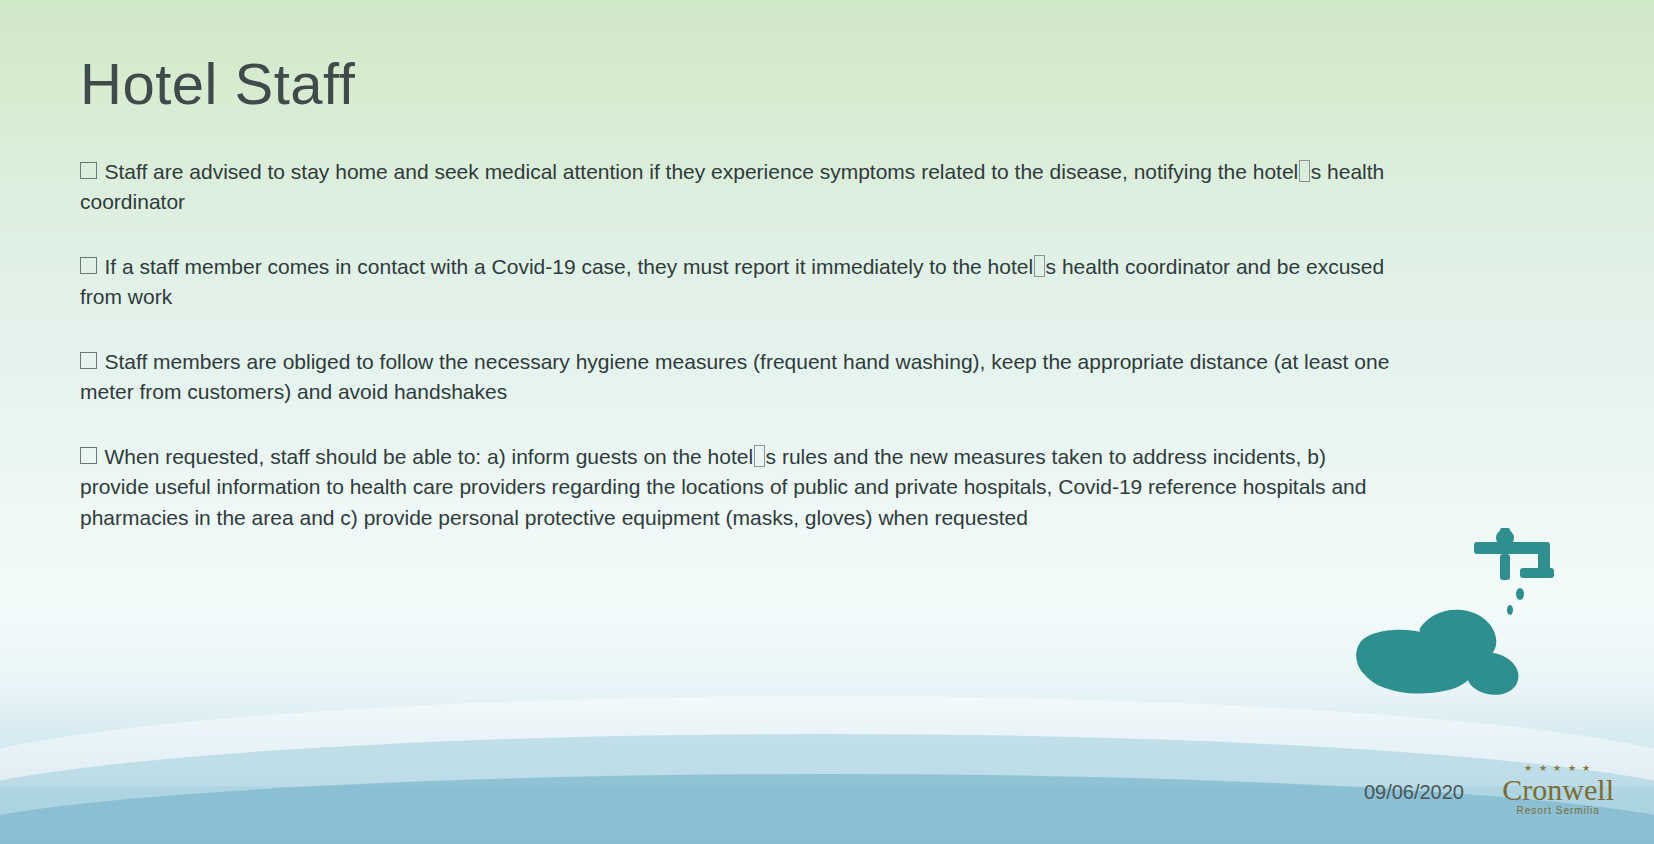Hotel Staff
Staff are advised to stay home and seek medical attention if they experience symptoms related to the disease, notifying the hotel s health coordinator
If a staff member comes in contact with a Covid-19 case, they must report it immediately to the hotel s health coordinator and be excused from work
Staff members are obliged to follow the necessary hygiene measures (frequent hand washing), keep the appropriate distance (at least one meter from customers) and avoid handshakes
When requested, staff should be able to: a) inform guests on the hotel s rules and the new measures taken to address incidents, b) provide useful information to health care providers regarding the locations of public and private hospitals, Covid-19 reference hospitals and pharmacies in the area and c) provide personal protective equipment (masks, gloves) when requested
09/06/2020
★ ★ ★ ★ ★ Cronwell Resort Sermilia